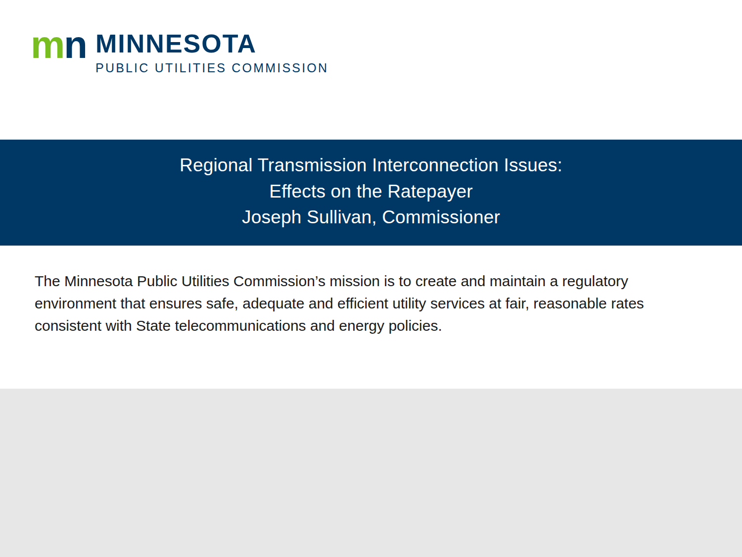mn
Minnesota
Public Utilities Commission
Regional Transmission Interconnection Issues:
Effects on the Ratepayer
Joseph Sullivan, Commissioner
The Minnesota Public Utilities Commission’s mission is to create and maintain a regulatory environment that ensures safe, adequate and efficient utility services at fair, reasonable rates consistent with State telecommunications and energy policies.